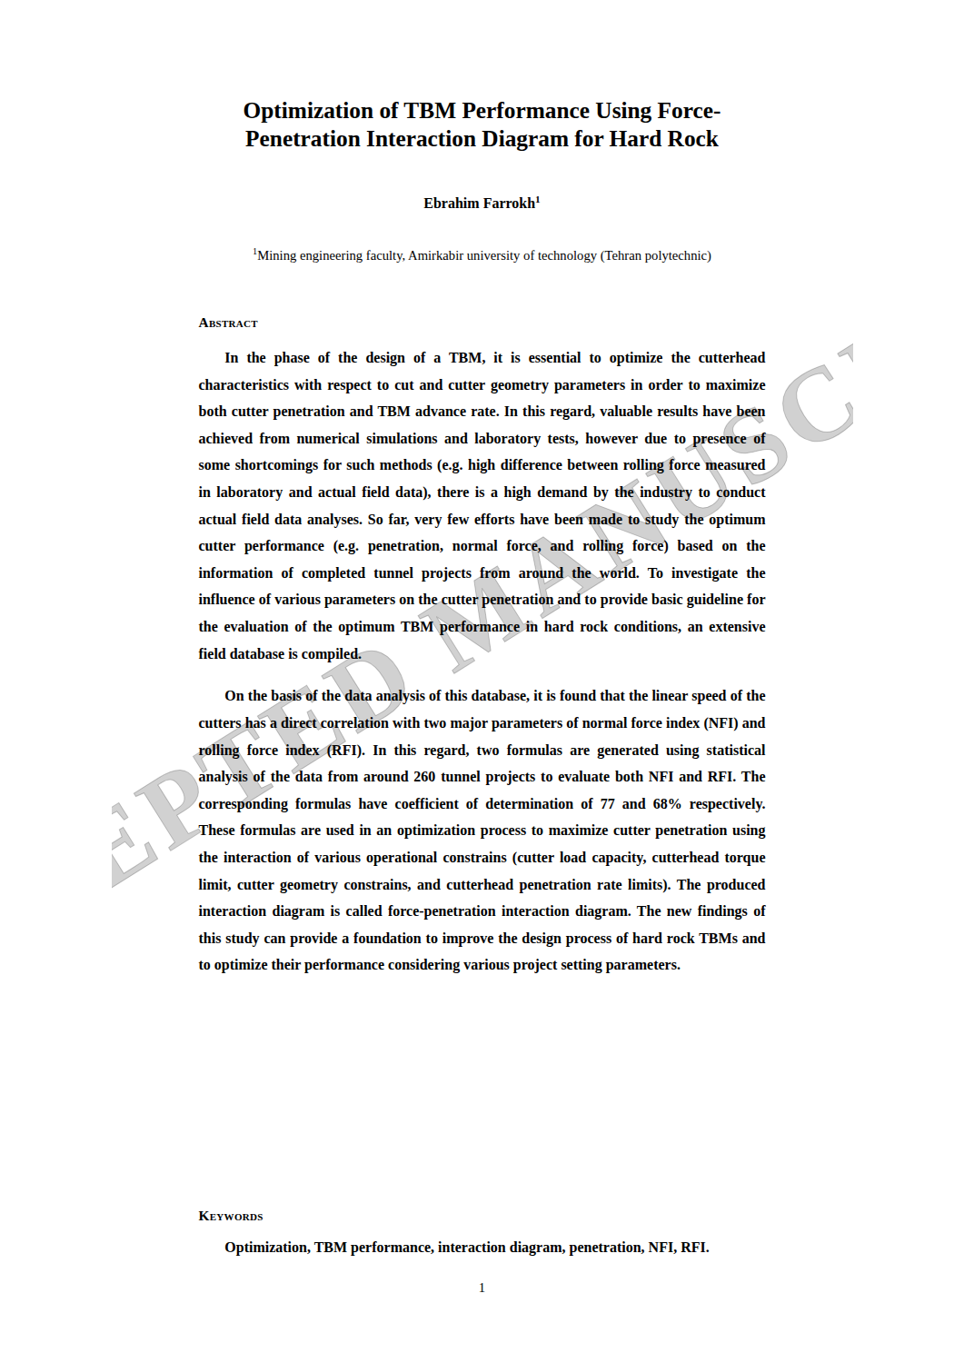ACCEPTED MANUSCRIPT
Optimization of TBM Performance Using Force-
Penetration Interaction Diagram for Hard Rock
Ebrahim Farrokh1
1Mining engineering faculty, Amirkabir university of technology (Tehran polytechnic)
Abstract
In the phase of the design of a TBM, it is essential to optimize the cutterhead characteristics with respect to cut and cutter geometry parameters in order to maximize both cutter penetration and TBM advance rate. In this regard, valuable results have been achieved from numerical simulations and laboratory tests, however due to presence of some shortcomings for such methods (e.g. high difference between rolling force measured in laboratory and actual field data), there is a high demand by the industry to conduct actual field data analyses. So far, very few efforts have been made to study the optimum cutter performance (e.g. penetration, normal force, and rolling force) based on the information of completed tunnel projects from around the world. To investigate the influence of various parameters on the cutter penetration and to provide basic guideline for the evaluation of the optimum TBM performance in hard rock conditions, an extensive field database is compiled.
On the basis of the data analysis of this database, it is found that the linear speed of the cutters has a direct correlation with two major parameters of normal force index (NFI) and rolling force index (RFI). In this regard, two formulas are generated using statistical analysis of the data from around 260 tunnel projects to evaluate both NFI and RFI. The corresponding formulas have coefficient of determination of 77 and 68% respectively. These formulas are used in an optimization process to maximize cutter penetration using the interaction of various operational constrains (cutter load capacity, cutterhead torque limit, cutter geometry constrains, and cutterhead penetration rate limits). The produced interaction diagram is called force-penetration interaction diagram. The new findings of this study can provide a foundation to improve the design process of hard rock TBMs and to optimize their performance considering various project setting parameters.
Keywords
Optimization, TBM performance, interaction diagram, penetration, NFI, RFI.
1